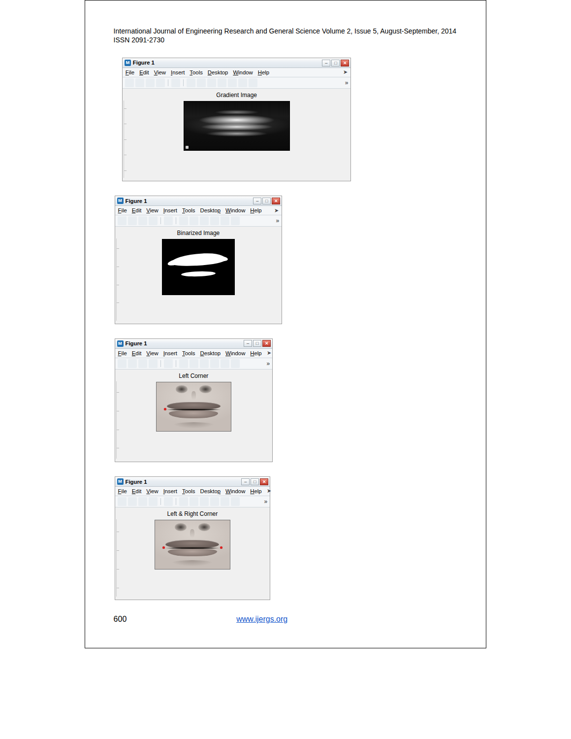International Journal of Engineering Research and General Science Volume 2, Issue 5, August-September, 2014 ISSN 2091-2730
MFigure 1
–
□
✕
File Edit View Insert Tools Desktop Window Help ➤
»
Gradient Image
MFigure 1
–
□
✕
File Edit View Insert Tools Desktop Window Help ➤
»
Binarized Image
MFigure 1
–
□
✕
File Edit View Insert Tools Desktop Window Help ➤
»
Left Corner
MFigure 1
–
□
✕
File Edit View Insert Tools Desktop Window Help ➤
»
Left & Right Corner
600
www.ijergs.org